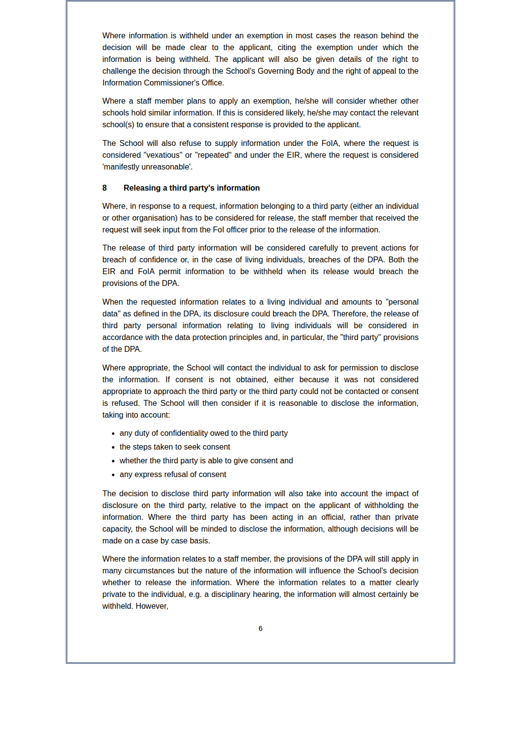Where information is withheld under an exemption in most cases the reason behind the decision will be made clear to the applicant, citing the exemption under which the information is being withheld. The applicant will also be given details of the right to challenge the decision through the School's Governing Body and the right of appeal to the Information Commissioner's Office.
Where a staff member plans to apply an exemption, he/she will consider whether other schools hold similar information. If this is considered likely, he/she may contact the relevant school(s) to ensure that a consistent response is provided to the applicant.
The School will also refuse to supply information under the FoIA, where the request is considered "vexatious" or "repeated" and under the EIR, where the request is considered 'manifestly unreasonable'.
8 Releasing a third party's information
Where, in response to a request, information belonging to a third party (either an individual or other organisation) has to be considered for release, the staff member that received the request will seek input from the FoI officer prior to the release of the information.
The release of third party information will be considered carefully to prevent actions for breach of confidence or, in the case of living individuals, breaches of the DPA. Both the EIR and FoIA permit information to be withheld when its release would breach the provisions of the DPA.
When the requested information relates to a living individual and amounts to "personal data" as defined in the DPA, its disclosure could breach the DPA. Therefore, the release of third party personal information relating to living individuals will be considered in accordance with the data protection principles and, in particular, the "third party" provisions of the DPA.
Where appropriate, the School will contact the individual to ask for permission to disclose the information. If consent is not obtained, either because it was not considered appropriate to approach the third party or the third party could not be contacted or consent is refused. The School will then consider if it is reasonable to disclose the information, taking into account:
any duty of confidentiality owed to the third party
the steps taken to seek consent
whether the third party is able to give consent and
any express refusal of consent
The decision to disclose third party information will also take into account the impact of disclosure on the third party, relative to the impact on the applicant of withholding the information. Where the third party has been acting in an official, rather than private capacity, the School will be minded to disclose the information, although decisions will be made on a case by case basis.
Where the information relates to a staff member, the provisions of the DPA will still apply in many circumstances but the nature of the information will influence the School's decision whether to release the information. Where the information relates to a matter clearly private to the individual, e.g. a disciplinary hearing, the information will almost certainly be withheld. However,
6